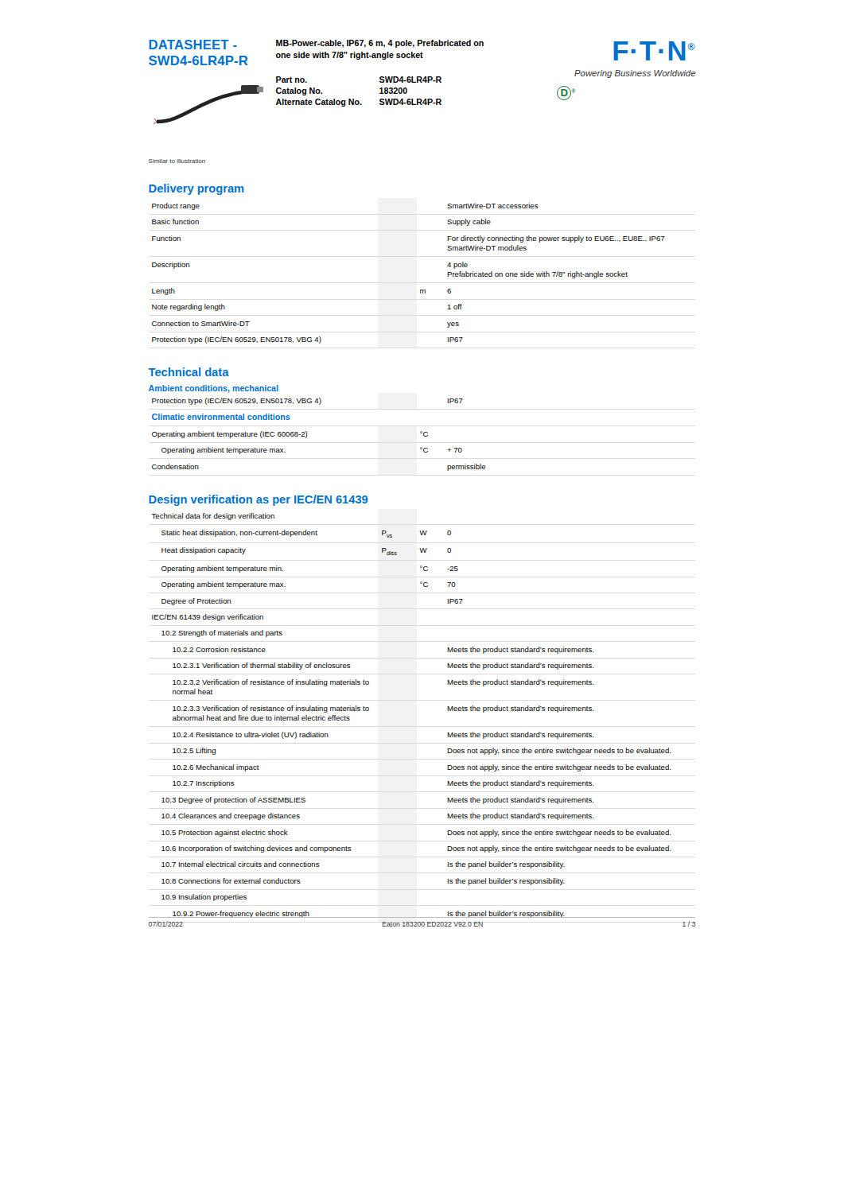DATASHEET - SWD4-6LR4P-R
Similar to illustration
MB-Power-cable, IP67, 6 m, 4 pole, Prefabricated on one side with 7/8" right-angle socket
| Part no. | SWD4-6LR4P-R |
| Catalog No. | 183200 |
| Alternate Catalog No. | SWD4-6LR4P-R |
F·T·N®
Powering Business Worldwide
D®
Delivery program
| Product range | | | SmartWire-DT accessories |
| Basic function | | | Supply cable |
| Function | | | For directly connecting the power supply to EU6E.., EU8E.. IP67 SmartWire-DT modules |
| Description | | | 4 pole Prefabricated on one side with 7/8" right-angle socket |
| Length | | m | 6 |
| Note regarding length | | | 1 off |
| Connection to SmartWire-DT | | | yes |
| Protection type (IEC/EN 60529, EN50178, VBG 4) | | | IP67 |
Technical data
Ambient conditions, mechanical
| Protection type (IEC/EN 60529, EN50178, VBG 4) | | | IP67 |
| Climatic environmental conditions |
| Operating ambient temperature (IEC 60068-2) | | °C | |
| Operating ambient temperature max. | | °C | + 70 |
| Condensation | | | permissible |
Design verification as per IEC/EN 61439
| Technical data for design verification | | | |
| Static heat dissipation, non-current-dependent | P vs | W | 0 |
| Heat dissipation capacity | P diss | W | 0 |
| Operating ambient temperature min. | | °C | -25 |
| Operating ambient temperature max. | | °C | 70 |
| Degree of Protection | | | IP67 |
| IEC/EN 61439 design verification | | | |
| 10.2 Strength of materials and parts | | | |
| 10.2.2 Corrosion resistance | | | Meets the product standard’s requirements. |
| 10.2.3.1 Verification of thermal stability of enclosures | | | Meets the product standard’s requirements. |
| 10.2.3.2 Verification of resistance of insulating materials to normal heat | | | Meets the product standard’s requirements. |
| 10.2.3.3 Verification of resistance of insulating materials to abnormal heat and fire due to internal electric effects | | | Meets the product standard’s requirements. |
| 10.2.4 Resistance to ultra-violet (UV) radiation | | | Meets the product standard’s requirements. |
| 10.2.5 Lifting | | | Does not apply, since the entire switchgear needs to be evaluated. |
| 10.2.6 Mechanical impact | | | Does not apply, since the entire switchgear needs to be evaluated. |
| 10.2.7 Inscriptions | | | Meets the product standard’s requirements. |
| 10.3 Degree of protection of ASSEMBLIES | | | Meets the product standard’s requirements. |
| 10.4 Clearances and creepage distances | | | Meets the product standard’s requirements. |
| 10.5 Protection against electric shock | | | Does not apply, since the entire switchgear needs to be evaluated. |
| 10.6 Incorporation of switching devices and components | | | Does not apply, since the entire switchgear needs to be evaluated. |
| 10.7 Internal electrical circuits and connections | | | Is the panel builder’s responsibility. |
| 10.8 Connections for external conductors | | | Is the panel builder’s responsibility. |
| 10.9 Insulation properties | | | |
| 10.9.2 Power-frequency electric strength | | | Is the panel builder’s responsibility. |
07/01/2022
Eaton 183200 ED2022 V92.0 EN
1 / 3